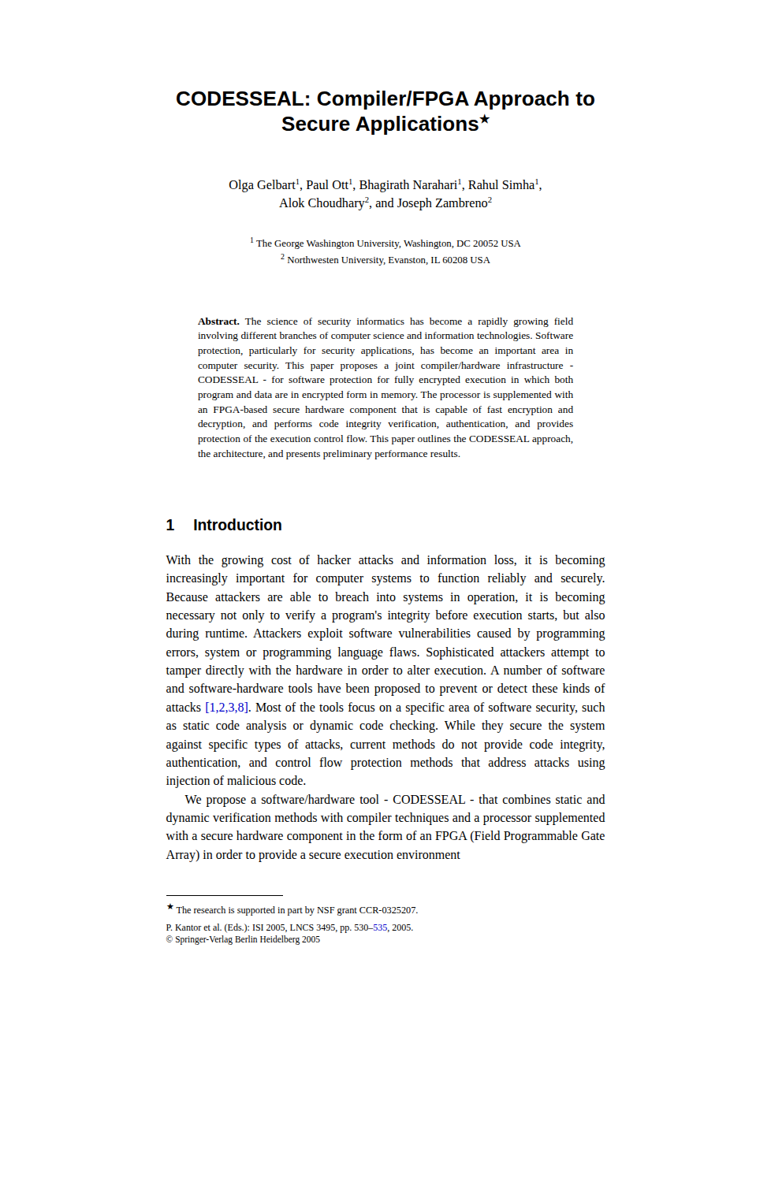CODESSEAL: Compiler/FPGA Approach to
Secure Applications★
Olga Gelbart1, Paul Ott1, Bhagirath Narahari1, Rahul Simha1,
Alok Choudhary2, and Joseph Zambreno2
1 The George Washington University, Washington, DC 20052 USA
2 Northwesten University, Evanston, IL 60208 USA
Abstract. The science of security informatics has become a rapidly growing field involving different branches of computer science and information technologies. Software protection, particularly for security applications, has become an important area in computer security. This paper proposes a joint compiler/hardware infrastructure - CODESSEAL - for software protection for fully encrypted execution in which both program and data are in encrypted form in memory. The processor is supplemented with an FPGA-based secure hardware component that is capable of fast encryption and decryption, and performs code integrity verification, authentication, and provides protection of the execution control flow. This paper outlines the CODESSEAL approach, the architecture, and presents preliminary performance results.
1 Introduction
With the growing cost of hacker attacks and information loss, it is becoming increasingly important for computer systems to function reliably and securely. Because attackers are able to breach into systems in operation, it is becoming necessary not only to verify a program's integrity before execution starts, but also during runtime. Attackers exploit software vulnerabilities caused by programming errors, system or programming language flaws. Sophisticated attackers attempt to tamper directly with the hardware in order to alter execution. A number of software and software-hardware tools have been proposed to prevent or detect these kinds of attacks [1,2,3,8]. Most of the tools focus on a specific area of software security, such as static code analysis or dynamic code checking. While they secure the system against specific types of attacks, current methods do not provide code integrity, authentication, and control flow protection methods that address attacks using injection of malicious code.
We propose a software/hardware tool - CODESSEAL - that combines static and dynamic verification methods with compiler techniques and a processor supplemented with a secure hardware component in the form of an FPGA (Field Programmable Gate Array) in order to provide a secure execution environment
★ The research is supported in part by NSF grant CCR-0325207.
P. Kantor et al. (Eds.): ISI 2005, LNCS 3495, pp. 530–535, 2005.
© Springer-Verlag Berlin Heidelberg 2005